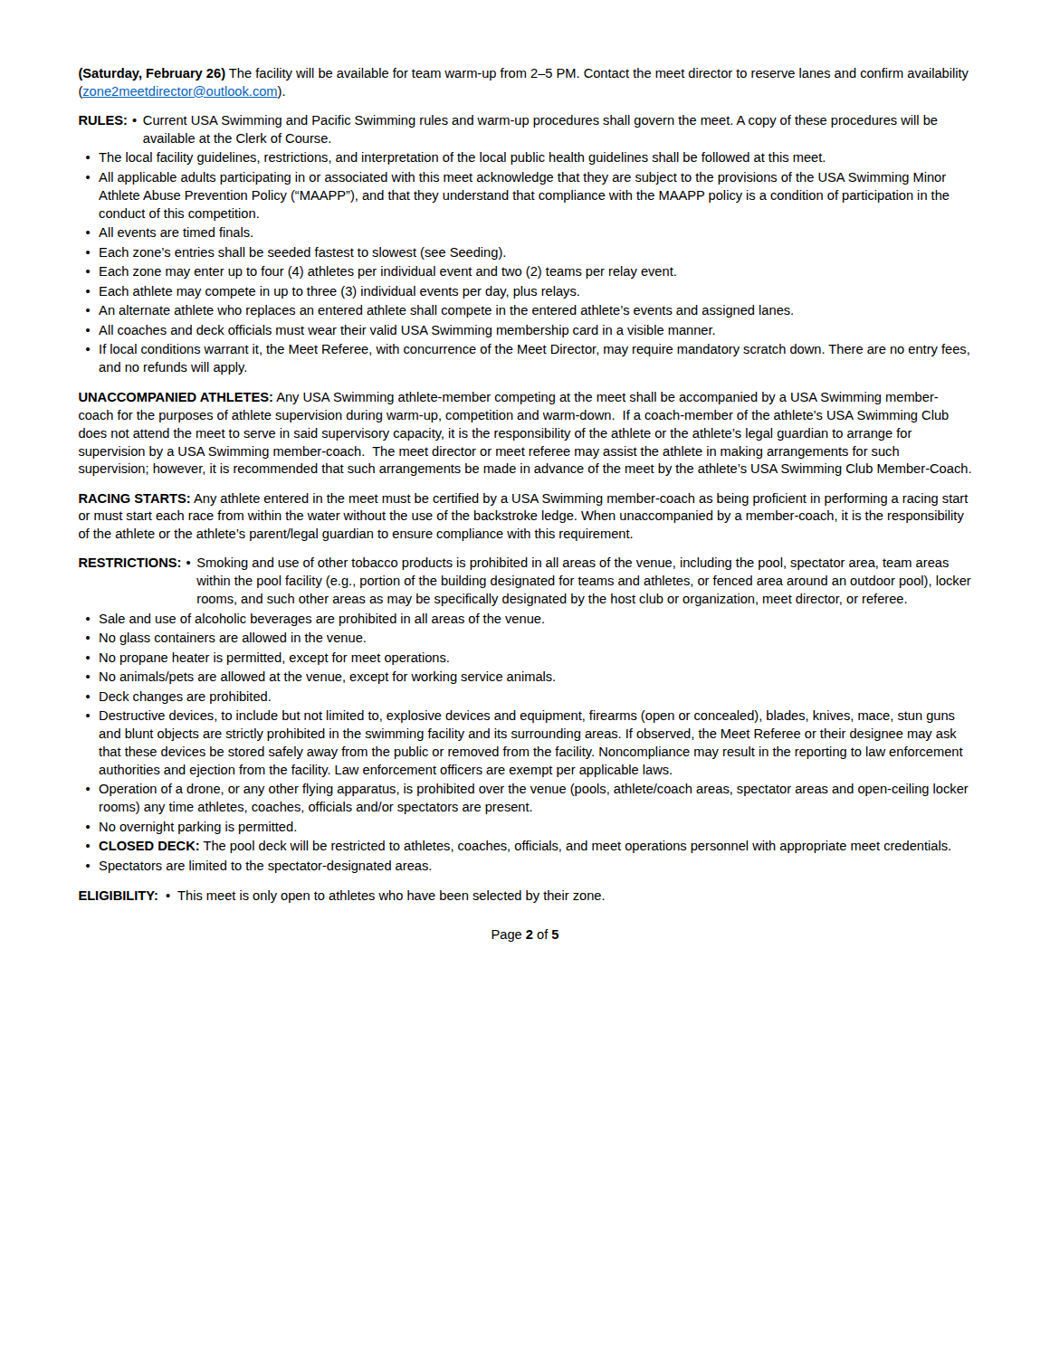(Saturday, February 26) The facility will be available for team warm-up from 2–5 PM. Contact the meet director to reserve lanes and confirm availability (zone2meetdirector@outlook.com).
RULES: • Current USA Swimming and Pacific Swimming rules and warm-up procedures shall govern the meet. A copy of these procedures will be available at the Clerk of Course.
The local facility guidelines, restrictions, and interpretation of the local public health guidelines shall be followed at this meet.
All applicable adults participating in or associated with this meet acknowledge that they are subject to the provisions of the USA Swimming Minor Athlete Abuse Prevention Policy (“MAAPP”), and that they understand that compliance with the MAAPP policy is a condition of participation in the conduct of this competition.
All events are timed finals.
Each zone’s entries shall be seeded fastest to slowest (see Seeding).
Each zone may enter up to four (4) athletes per individual event and two (2) teams per relay event.
Each athlete may compete in up to three (3) individual events per day, plus relays.
An alternate athlete who replaces an entered athlete shall compete in the entered athlete’s events and assigned lanes.
All coaches and deck officials must wear their valid USA Swimming membership card in a visible manner.
If local conditions warrant it, the Meet Referee, with concurrence of the Meet Director, may require mandatory scratch down. There are no entry fees, and no refunds will apply.
UNACCOMPANIED ATHLETES: Any USA Swimming athlete-member competing at the meet shall be accompanied by a USA Swimming member-coach for the purposes of athlete supervision during warm-up, competition and warm-down. If a coach-member of the athlete’s USA Swimming Club does not attend the meet to serve in said supervisory capacity, it is the responsibility of the athlete or the athlete’s legal guardian to arrange for supervision by a USA Swimming member-coach. The meet director or meet referee may assist the athlete in making arrangements for such supervision; however, it is recommended that such arrangements be made in advance of the meet by the athlete’s USA Swimming Club Member-Coach.
RACING STARTS: Any athlete entered in the meet must be certified by a USA Swimming member-coach as being proficient in performing a racing start or must start each race from within the water without the use of the backstroke ledge. When unaccompanied by a member-coach, it is the responsibility of the athlete or the athlete’s parent/legal guardian to ensure compliance with this requirement.
RESTRICTIONS: • Smoking and use of other tobacco products is prohibited in all areas of the venue, including the pool, spectator area, team areas within the pool facility (e.g., portion of the building designated for teams and athletes, or fenced area around an outdoor pool), locker rooms, and such other areas as may be specifically designated by the host club or organization, meet director, or referee.
Sale and use of alcoholic beverages are prohibited in all areas of the venue.
No glass containers are allowed in the venue.
No propane heater is permitted, except for meet operations.
No animals/pets are allowed at the venue, except for working service animals.
Deck changes are prohibited.
Destructive devices, to include but not limited to, explosive devices and equipment, firearms (open or concealed), blades, knives, mace, stun guns and blunt objects are strictly prohibited in the swimming facility and its surrounding areas. If observed, the Meet Referee or their designee may ask that these devices be stored safely away from the public or removed from the facility. Noncompliance may result in the reporting to law enforcement authorities and ejection from the facility. Law enforcement officers are exempt per applicable laws.
Operation of a drone, or any other flying apparatus, is prohibited over the venue (pools, athlete/coach areas, spectator areas and open-ceiling locker rooms) any time athletes, coaches, officials and/or spectators are present.
No overnight parking is permitted.
CLOSED DECK: The pool deck will be restricted to athletes, coaches, officials, and meet operations personnel with appropriate meet credentials.
Spectators are limited to the spectator-designated areas.
ELIGIBILITY: • This meet is only open to athletes who have been selected by their zone.
Page 2 of 5